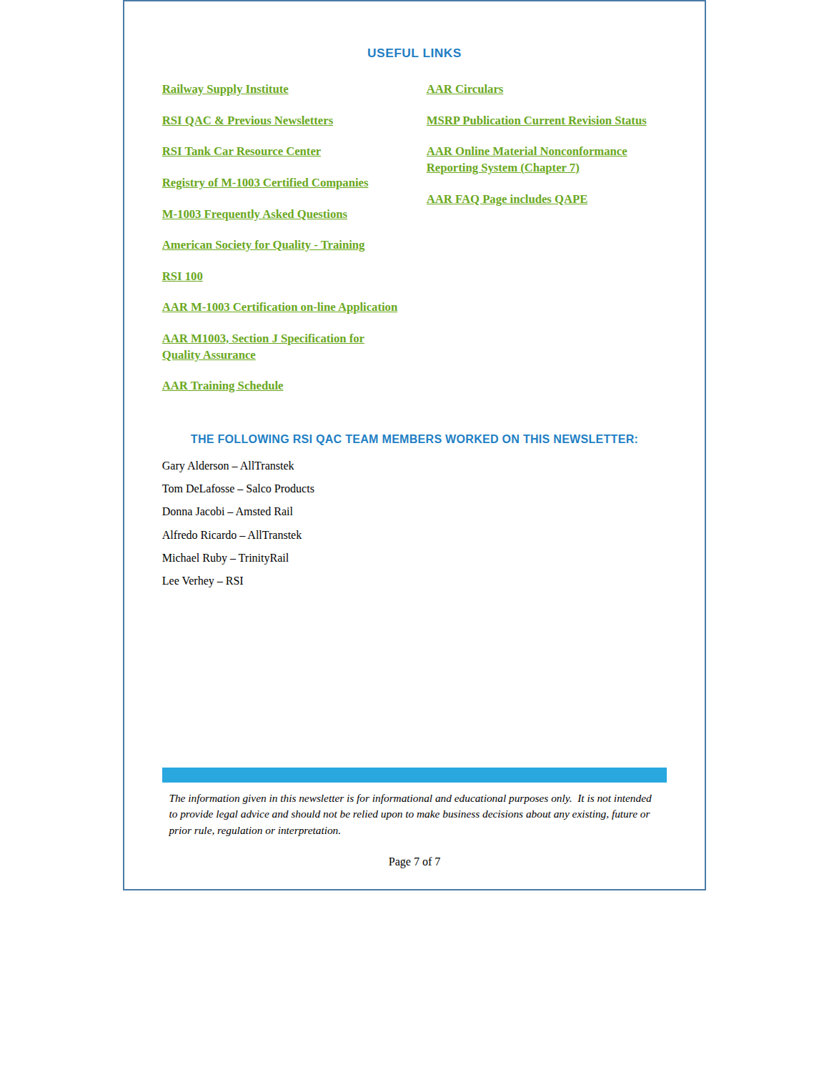USEFUL LINKS
Railway Supply Institute
RSI QAC & Previous Newsletters
RSI Tank Car Resource Center
Registry of M-1003 Certified Companies
M-1003 Frequently Asked Questions
American Society for Quality - Training
RSI 100
AAR M-1003 Certification on-line Application
AAR M1003, Section J Specification for Quality Assurance
AAR Training Schedule
AAR Circulars
MSRP Publication Current Revision Status
AAR Online Material Nonconformance Reporting System (Chapter 7)
AAR FAQ Page includes QAPE
THE FOLLOWING RSI QAC TEAM MEMBERS WORKED ON THIS NEWSLETTER:
Gary Alderson – AllTranstek
Tom DeLafosse – Salco Products
Donna Jacobi – Amsted Rail
Alfredo Ricardo – AllTranstek
Michael Ruby – TrinityRail
Lee Verhey – RSI
The information given in this newsletter is for informational and educational purposes only. It is not intended to provide legal advice and should not be relied upon to make business decisions about any existing, future or prior rule, regulation or interpretation.
Page 7 of 7